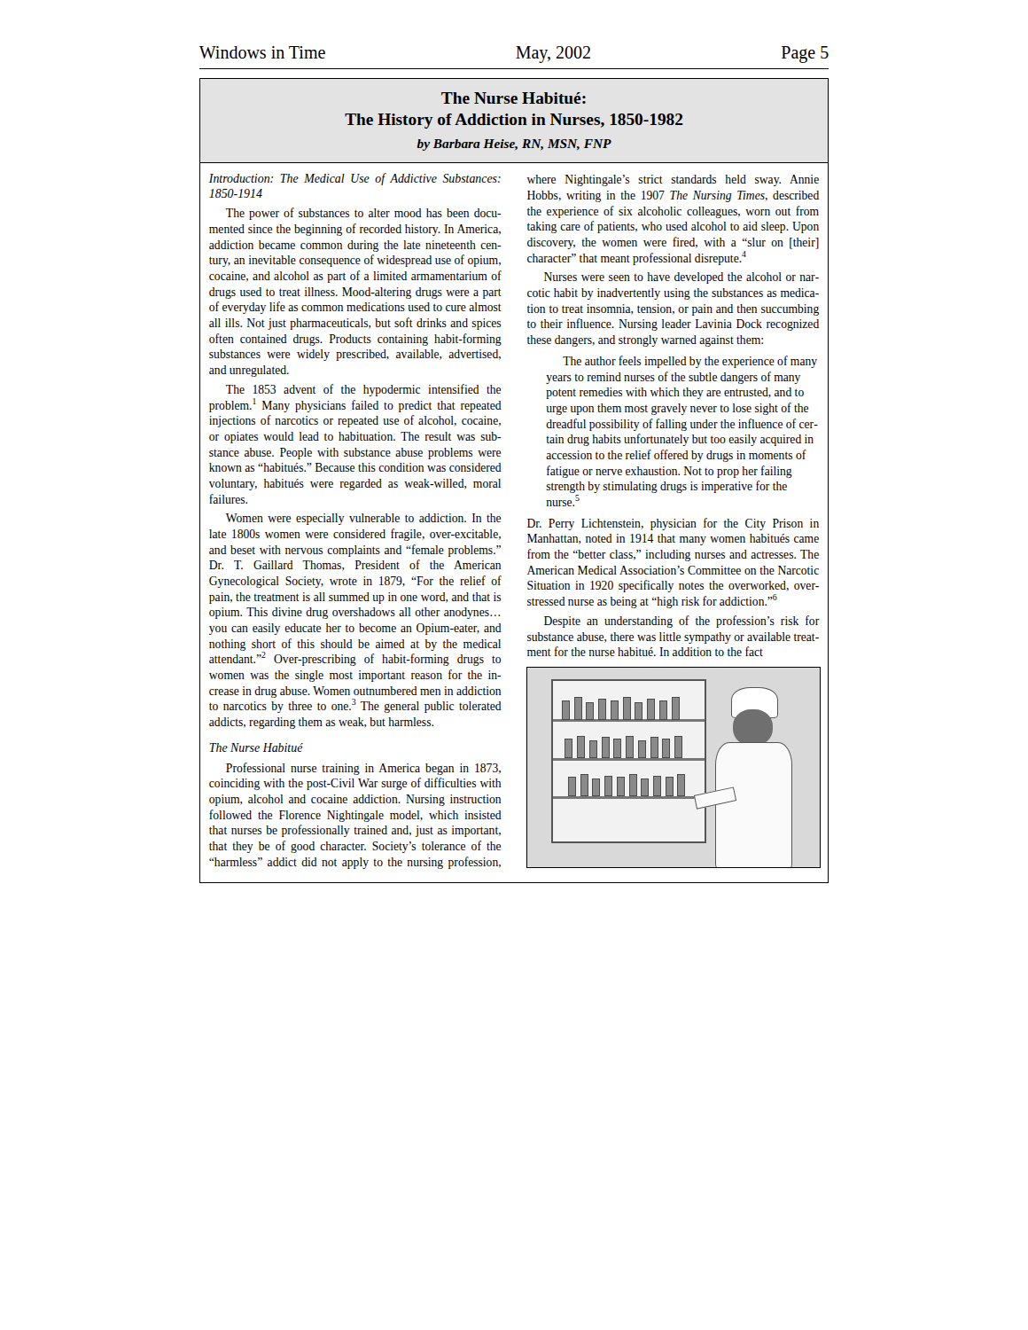Windows in Time
May, 2002
Page 5
The Nurse Habitué:
The History of Addiction in Nurses, 1850-1982
by Barbara Heise, RN, MSN, FNP
Introduction: The Medical Use of Addictive Substances: 1850-1914
The power of substances to alter mood has been documented since the beginning of recorded history. In America, addiction became common during the late nineteenth century, an inevitable consequence of widespread use of opium, cocaine, and alcohol as part of a limited armamentarium of drugs used to treat illness. Mood-altering drugs were a part of everyday life as common medications used to cure almost all ills. Not just pharmaceuticals, but soft drinks and spices often contained drugs. Products containing habit-forming substances were widely prescribed, available, advertised, and unregulated.
The 1853 advent of the hypodermic intensified the problem.1 Many physicians failed to predict that repeated injections of narcotics or repeated use of alcohol, cocaine, or opiates would lead to habituation. The result was substance abuse. People with substance abuse problems were known as “habitués.” Because this condition was considered voluntary, habitués were regarded as weak-willed, moral failures.
Women were especially vulnerable to addiction. In the late 1800s women were considered fragile, over-excitable, and beset with nervous complaints and “female problems.” Dr. T. Gaillard Thomas, President of the American Gynecological Society, wrote in 1879, “For the relief of pain, the treatment is all summed up in one word, and that is opium. This divine drug overshadows all other anodynes…you can easily educate her to become an Opium-eater, and nothing short of this should be aimed at by the medical attendant.”2 Over-prescribing of habit-forming drugs to women was the single most important reason for the increase in drug abuse. Women outnumbered men in addiction to narcotics by three to one.3 The general public tolerated addicts, regarding them as weak, but harmless.
The Nurse Habitué
Professional nurse training in America began in 1873, coinciding with the post-Civil War surge of difficulties with opium, alcohol and cocaine addiction. Nursing instruction followed the Florence Nightingale model, which insisted that nurses be professionally trained and, just as important, that they be of good character. Society’s tolerance of the “harmless” addict did not apply to the nursing profession, where Nightingale’s strict standards held sway. Annie Hobbs, writing in the 1907 The Nursing Times, described the experience of six alcoholic colleagues, worn out from taking care of patients, who used alcohol to aid sleep. Upon discovery, the women were fired, with a “slur on [their] character” that meant professional disrepute.4
Nurses were seen to have developed the alcohol or narcotic habit by inadvertently using the substances as medication to treat insomnia, tension, or pain and then succumbing to their influence. Nursing leader Lavinia Dock recognized these dangers, and strongly warned against them:
The author feels impelled by the experience of many years to remind nurses of the subtle dangers of many potent remedies with which they are entrusted, and to urge upon them most gravely never to lose sight of the dreadful possibility of falling under the influence of certain drug habits unfortunately but too easily acquired in accession to the relief offered by drugs in moments of fatigue or nerve exhaustion. Not to prop her failing strength by stimulating drugs is imperative for the nurse.5
Dr. Perry Lichtenstein, physician for the City Prison in Manhattan, noted in 1914 that many women habitués came from the “better class,” including nurses and actresses. The American Medical Association’s Committee on the Narcotic Situation in 1920 specifically notes the overworked, over-stressed nurse as being at “high risk for addiction.”6
Despite an understanding of the profession’s risk for substance abuse, there was little sympathy or available treatment for the nurse habitué. In addition to the fact